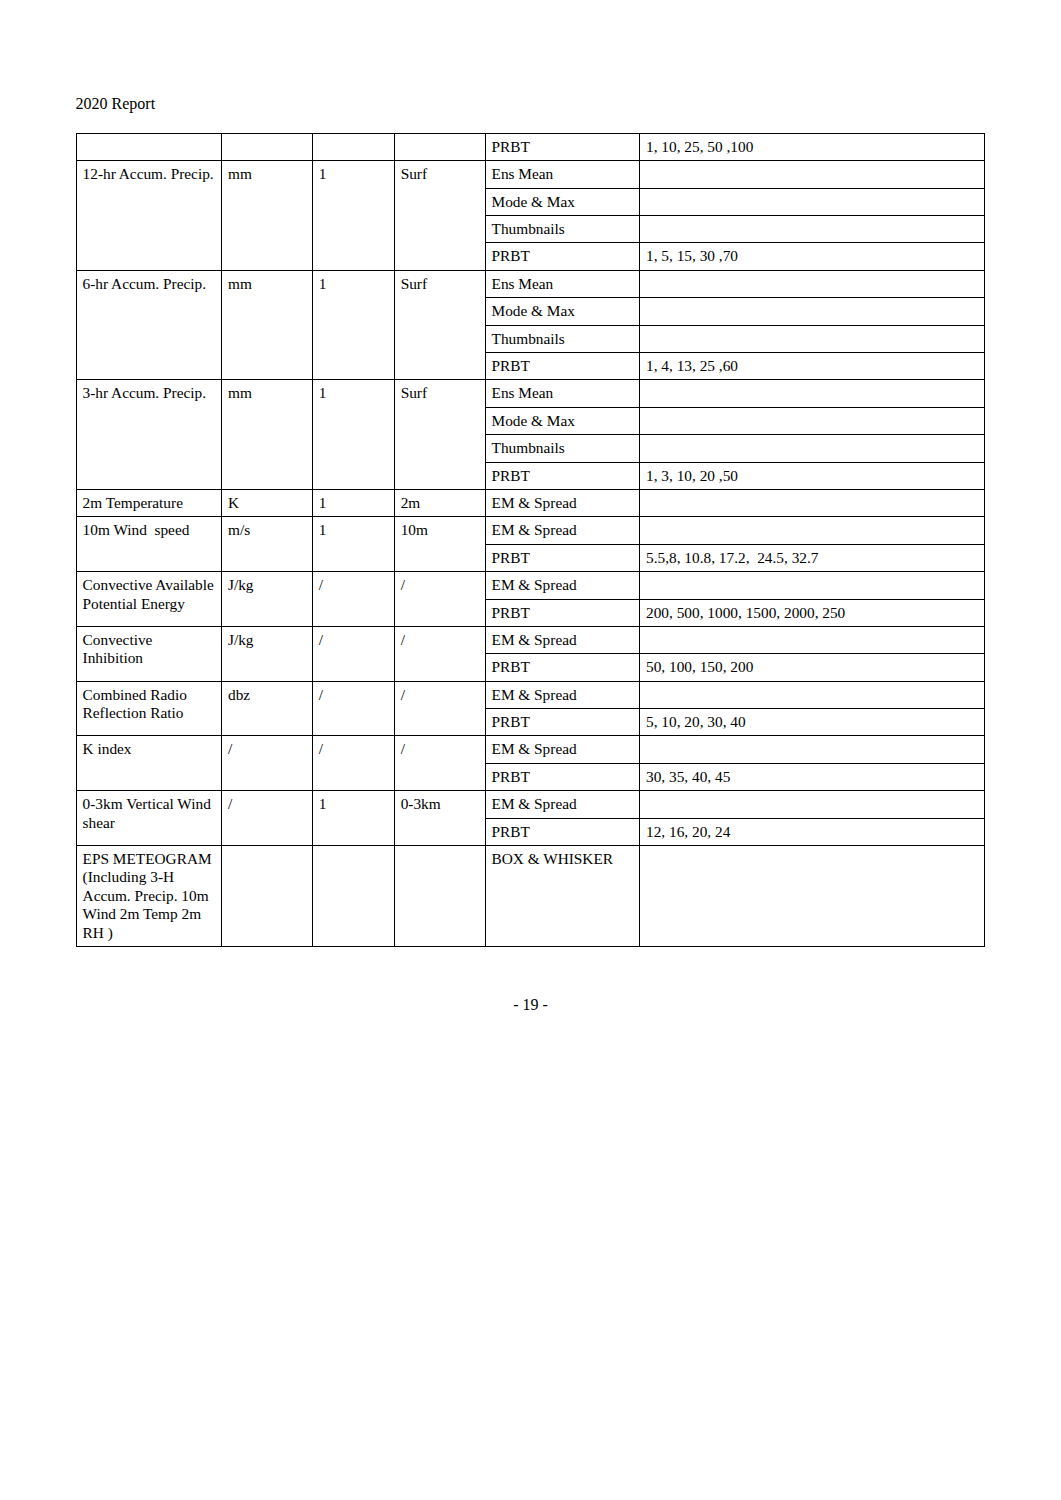2020 Report
| | | | | PRBT | 1, 10, 25, 50 ,100 |
| 12-hr Accum. Precip. | mm | 1 | Surf | Ens Mean | |
| Mode & Max | |
| Thumbnails | |
| PRBT | 1, 5, 15, 30 ,70 |
| 6-hr Accum. Precip. | mm | 1 | Surf | Ens Mean | |
| Mode & Max | |
| Thumbnails | |
| PRBT | 1, 4, 13, 25 ,60 |
| 3-hr Accum. Precip. | mm | 1 | Surf | Ens Mean | |
| Mode & Max | |
| Thumbnails | |
| PRBT | 1, 3, 10, 20 ,50 |
| 2m Temperature | K | 1 | 2m | EM & Spread | |
| 10m Wind speed | m/s | 1 | 10m | EM & Spread | |
| PRBT | 5.5,8, 10.8, 17.2, 24.5, 32.7 |
| Convective Available Potential Energy | J/kg | / | / | EM & Spread | |
| PRBT | 200, 500, 1000, 1500, 2000, 250 |
| Convective Inhibition | J/kg | / | / | EM & Spread | |
| PRBT | 50, 100, 150, 200 |
| Combined Radio Reflection Ratio | dbz | / | / | EM & Spread | |
| PRBT | 5, 10, 20, 30, 40 |
| K index | / | / | / | EM & Spread | |
| PRBT | 30, 35, 40, 45 |
| 0-3km Vertical Wind shear | / | 1 | 0-3km | EM & Spread | |
| PRBT | 12, 16, 20, 24 |
| EPS METEOGRAM (Including 3-H Accum. Precip. 10m Wind 2m Temp 2m RH ) | | | | BOX & WHISKER | |
- 19 -